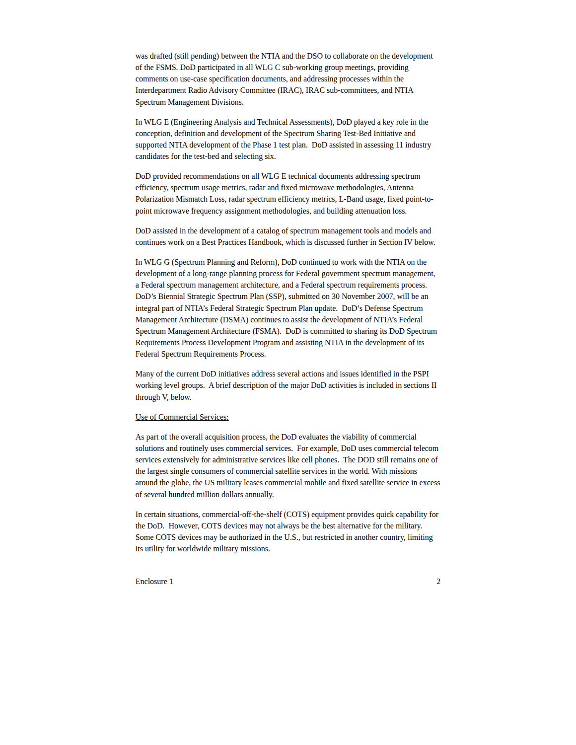was drafted (still pending) between the NTIA and the DSO to collaborate on the development of the FSMS. DoD participated in all WLG C sub-working group meetings, providing comments on use-case specification documents, and addressing processes within the Interdepartment Radio Advisory Committee (IRAC), IRAC sub-committees, and NTIA Spectrum Management Divisions.
In WLG E (Engineering Analysis and Technical Assessments), DoD played a key role in the conception, definition and development of the Spectrum Sharing Test-Bed Initiative and supported NTIA development of the Phase 1 test plan. DoD assisted in assessing 11 industry candidates for the test-bed and selecting six.
DoD provided recommendations on all WLG E technical documents addressing spectrum efficiency, spectrum usage metrics, radar and fixed microwave methodologies, Antenna Polarization Mismatch Loss, radar spectrum efficiency metrics, L-Band usage, fixed point-to-point microwave frequency assignment methodologies, and building attenuation loss.
DoD assisted in the development of a catalog of spectrum management tools and models and continues work on a Best Practices Handbook, which is discussed further in Section IV below.
In WLG G (Spectrum Planning and Reform), DoD continued to work with the NTIA on the development of a long-range planning process for Federal government spectrum management, a Federal spectrum management architecture, and a Federal spectrum requirements process. DoD’s Biennial Strategic Spectrum Plan (SSP), submitted on 30 November 2007, will be an integral part of NTIA’s Federal Strategic Spectrum Plan update. DoD’s Defense Spectrum Management Architecture (DSMA) continues to assist the development of NTIA’s Federal Spectrum Management Architecture (FSMA). DoD is committed to sharing its DoD Spectrum Requirements Process Development Program and assisting NTIA in the development of its Federal Spectrum Requirements Process.
Many of the current DoD initiatives address several actions and issues identified in the PSPI working level groups. A brief description of the major DoD activities is included in sections II through V, below.
Use of Commercial Services:
As part of the overall acquisition process, the DoD evaluates the viability of commercial solutions and routinely uses commercial services. For example, DoD uses commercial telecom services extensively for administrative services like cell phones. The DOD still remains one of the largest single consumers of commercial satellite services in the world. With missions around the globe, the US military leases commercial mobile and fixed satellite service in excess of several hundred million dollars annually.
In certain situations, commercial-off-the-shelf (COTS) equipment provides quick capability for the DoD. However, COTS devices may not always be the best alternative for the military. Some COTS devices may be authorized in the U.S., but restricted in another country, limiting its utility for worldwide military missions.
Enclosure 1
2